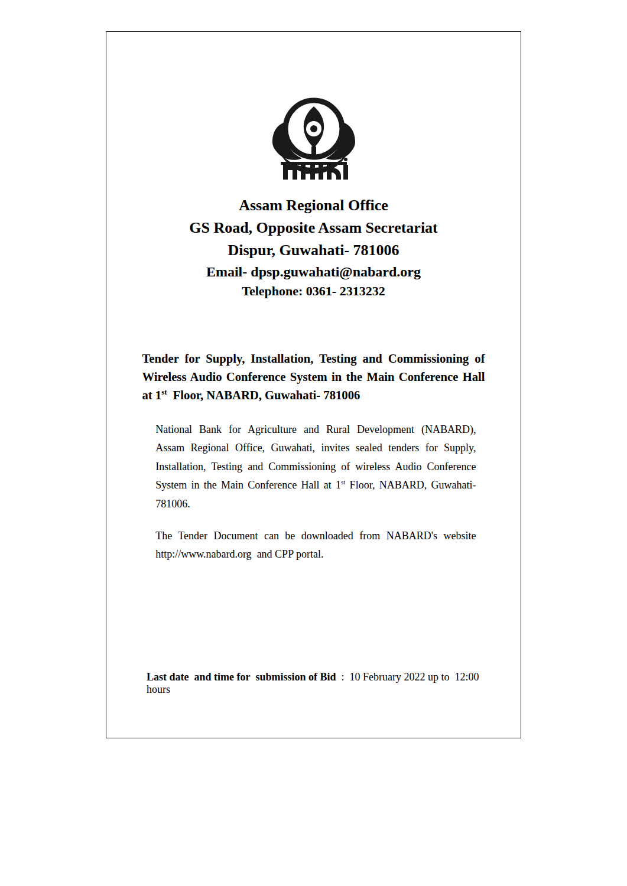Assam Regional Office
GS Road, Opposite Assam Secretariat
Dispur, Guwahati- 781006
Email- dpsp.guwahati@nabard.org
Telephone: 0361- 2313232
Tender for Supply, Installation, Testing and Commissioning of Wireless Audio Conference System in the Main Conference Hall at 1st Floor, NABARD, Guwahati- 781006
National Bank for Agriculture and Rural Development (NABARD), Assam Regional Office, Guwahati, invites sealed tenders for Supply, Installation, Testing and Commissioning of wireless Audio Conference System in the Main Conference Hall at 1st Floor, NABARD, Guwahati- 781006.
The Tender Document can be downloaded from NABARD's website http://www.nabard.org and CPP portal.
Last date and time for submission of Bid : 10 February 2022 up to 12:00 hours